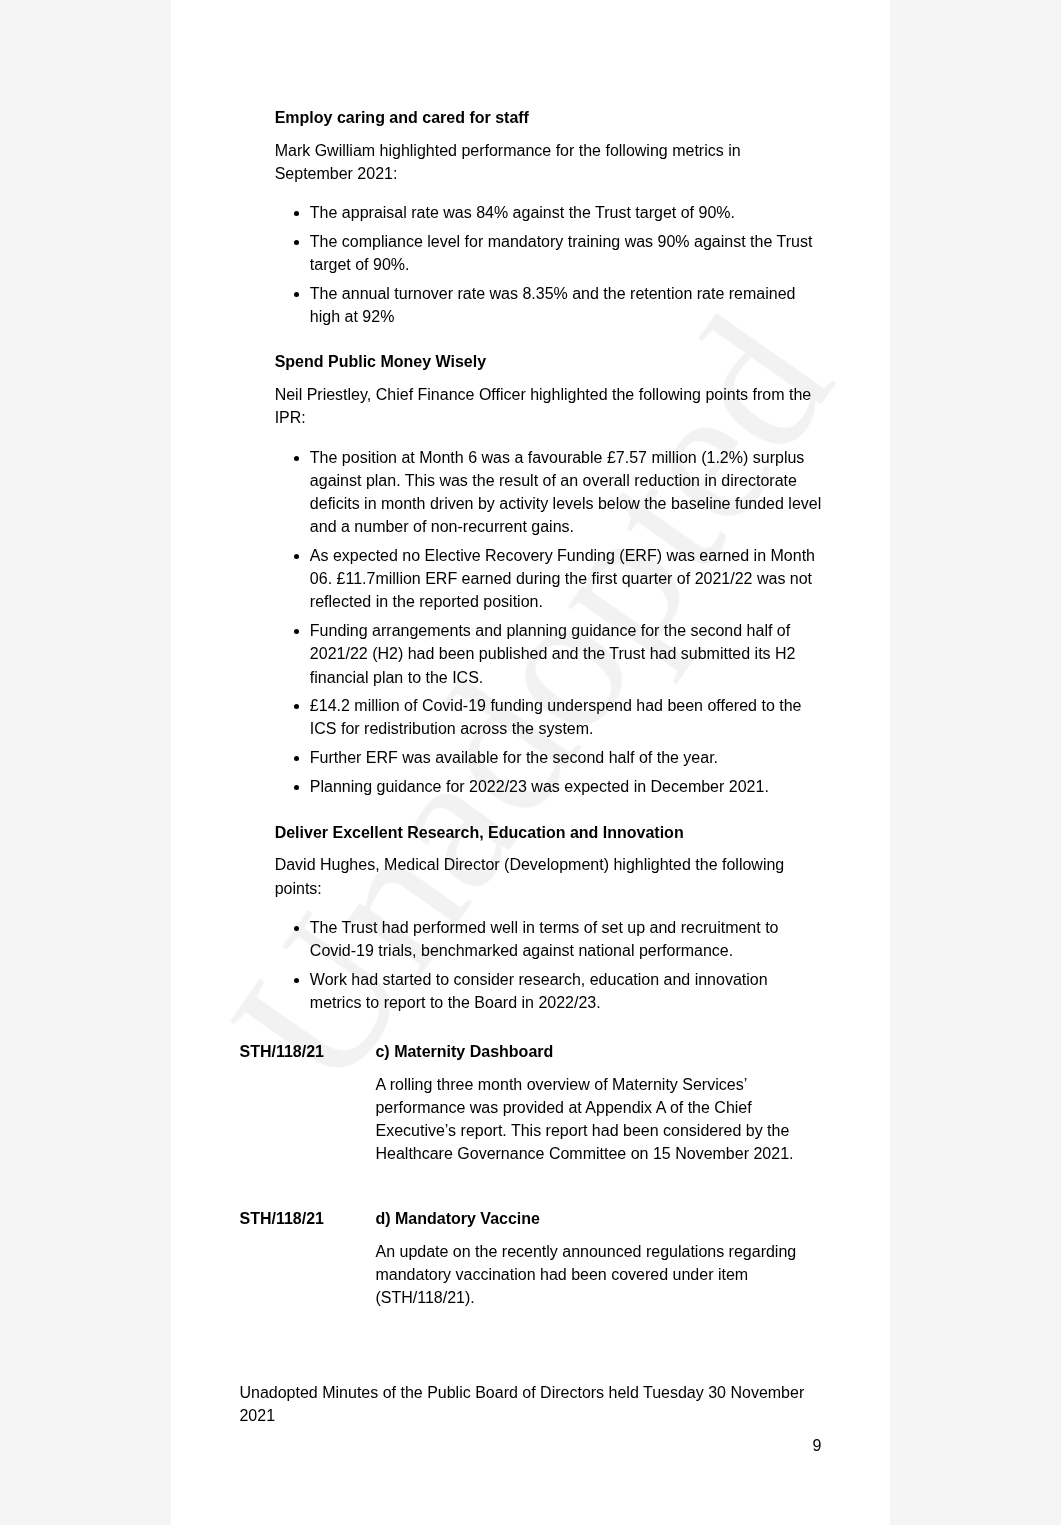Employ caring and cared for staff
Mark Gwilliam highlighted performance for the following metrics in September 2021:
The appraisal rate was 84% against the Trust target of 90%.
The compliance level for mandatory training was 90% against the Trust target of 90%.
The annual turnover rate was 8.35% and the retention rate remained high at 92%
Spend Public Money Wisely
Neil Priestley, Chief Finance Officer highlighted the following points from the IPR:
The position at Month 6 was a favourable £7.57 million (1.2%) surplus against plan. This was the result of an overall reduction in directorate deficits in month driven by activity levels below the baseline funded level and a number of non-recurrent gains.
As expected no Elective Recovery Funding (ERF) was earned in Month 06. £11.7million ERF earned during the first quarter of 2021/22 was not reflected in the reported position.
Funding arrangements and planning guidance for the second half of 2021/22 (H2) had been published and the Trust had submitted its H2 financial plan to the ICS.
£14.2 million of Covid-19 funding underspend had been offered to the ICS for redistribution across the system.
Further ERF was available for the second half of the year.
Planning guidance for 2022/23 was expected in December 2021.
Deliver Excellent Research, Education and Innovation
David Hughes, Medical Director (Development) highlighted the following points:
The Trust had performed well in terms of set up and recruitment to Covid-19 trials, benchmarked against national performance.
Work had started to consider research, education and innovation metrics to report to the Board in 2022/23.
STH/118/21
c) Maternity Dashboard
A rolling three month overview of Maternity Services’ performance was provided at Appendix A of the Chief Executive’s report. This report had been considered by the Healthcare Governance Committee on 15 November 2021.
STH/118/21
d) Mandatory Vaccine
An update on the recently announced regulations regarding mandatory vaccination had been covered under item (STH/118/21).
Unadopted Minutes of the Public Board of Directors held Tuesday 30 November 2021
9